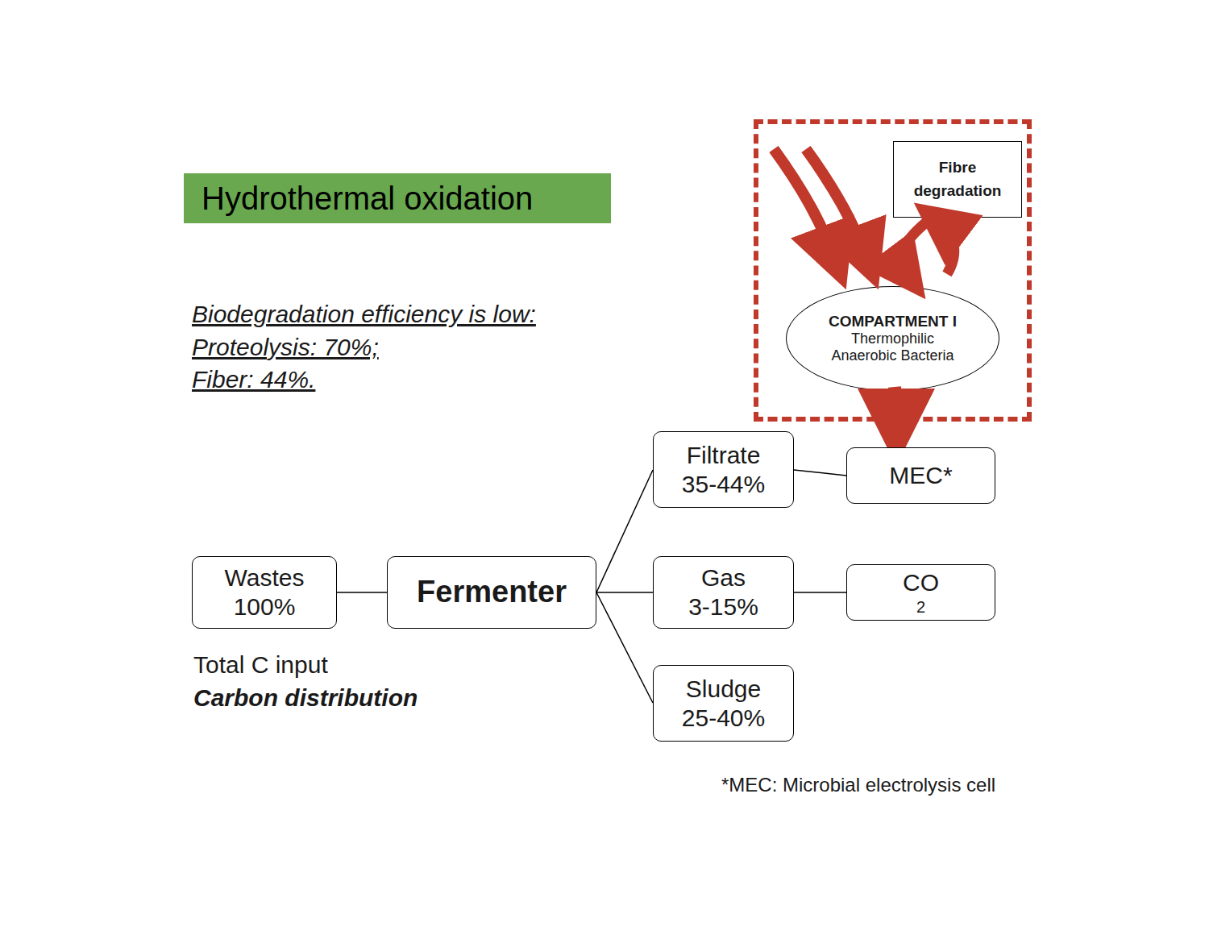Hydrothermal oxidation
Biodegradation efficiency is low: Proteolysis: 70%; Fiber: 44%.
Fibre
degradation
COMPARTMENT I
Thermophilic
Anaerobic Bacteria
Wastes
100%
Fermenter
Filtrate
35-44%
Gas
3-15%
Sludge
25-40%
MEC*
CO2
Total C input
Carbon distribution
*MEC: Microbial electrolysis cell